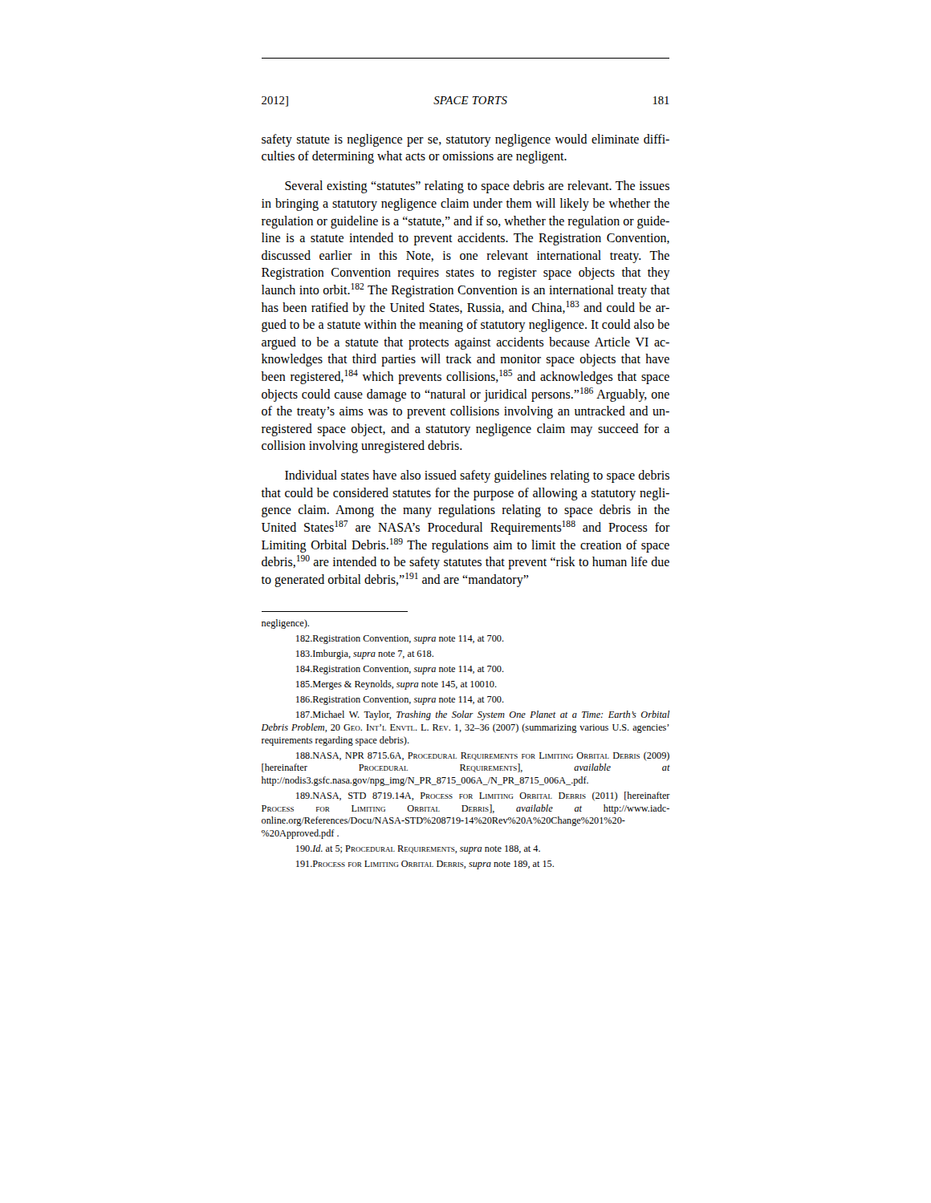2012] SPACE TORTS 181
safety statute is negligence per se, statutory negligence would eliminate difficulties of determining what acts or omissions are negligent.
Several existing “statutes” relating to space debris are relevant. The issues in bringing a statutory negligence claim under them will likely be whether the regulation or guideline is a “statute,” and if so, whether the regulation or guideline is a statute intended to prevent accidents. The Registration Convention, discussed earlier in this Note, is one relevant international treaty. The Registration Convention requires states to register space objects that they launch into orbit.182 The Registration Convention is an international treaty that has been ratified by the United States, Russia, and China,183 and could be argued to be a statute within the meaning of statutory negligence. It could also be argued to be a statute that protects against accidents because Article VI acknowledges that third parties will track and monitor space objects that have been registered,184 which prevents collisions,185 and acknowledges that space objects could cause damage to “natural or juridical persons.”186 Arguably, one of the treaty’s aims was to prevent collisions involving an untracked and unregistered space object, and a statutory negligence claim may succeed for a collision involving unregistered debris.
Individual states have also issued safety guidelines relating to space debris that could be considered statutes for the purpose of allowing a statutory negligence claim. Among the many regulations relating to space debris in the United States187 are NASA’s Procedural Requirements188 and Process for Limiting Orbital Debris.189 The regulations aim to limit the creation of space debris,190 are intended to be safety statutes that prevent “risk to human life due to generated orbital debris,”191 and are “mandatory”
negligence).
182. Registration Convention, supra note 114, at 700.
183. Imburgia, supra note 7, at 618.
184. Registration Convention, supra note 114, at 700.
185. Merges & Reynolds, supra note 145, at 10010.
186. Registration Convention, supra note 114, at 700.
187. Michael W. Taylor, Trashing the Solar System One Planet at a Time: Earth’s Orbital Debris Problem, 20 Geo. Int’l Envtl. L. Rev. 1, 32–36 (2007) (summarizing various U.S. agencies’ requirements regarding space debris).
188. NASA, NPR 8715.6A, Procedural Requirements for Limiting Orbital Debris (2009) [hereinafter Procedural Requirements], available at http://nodis3.gsfc.nasa.gov/npg_img/N_PR_8715_006A_/N_PR_8715_006A_.pdf.
189. NASA, STD 8719.14A, Process for Limiting Orbital Debris (2011) [hereinafter Process for Limiting Orbital Debris], available at http://www.iadc-online.org/References/Docu/NASA-STD%208719-14%20Rev%20A%20Change%201%20-%20Approved.pdf .
190. Id. at 5; Procedural Requirements, supra note 188, at 4.
191. Process for Limiting Orbital Debris, supra note 189, at 15.